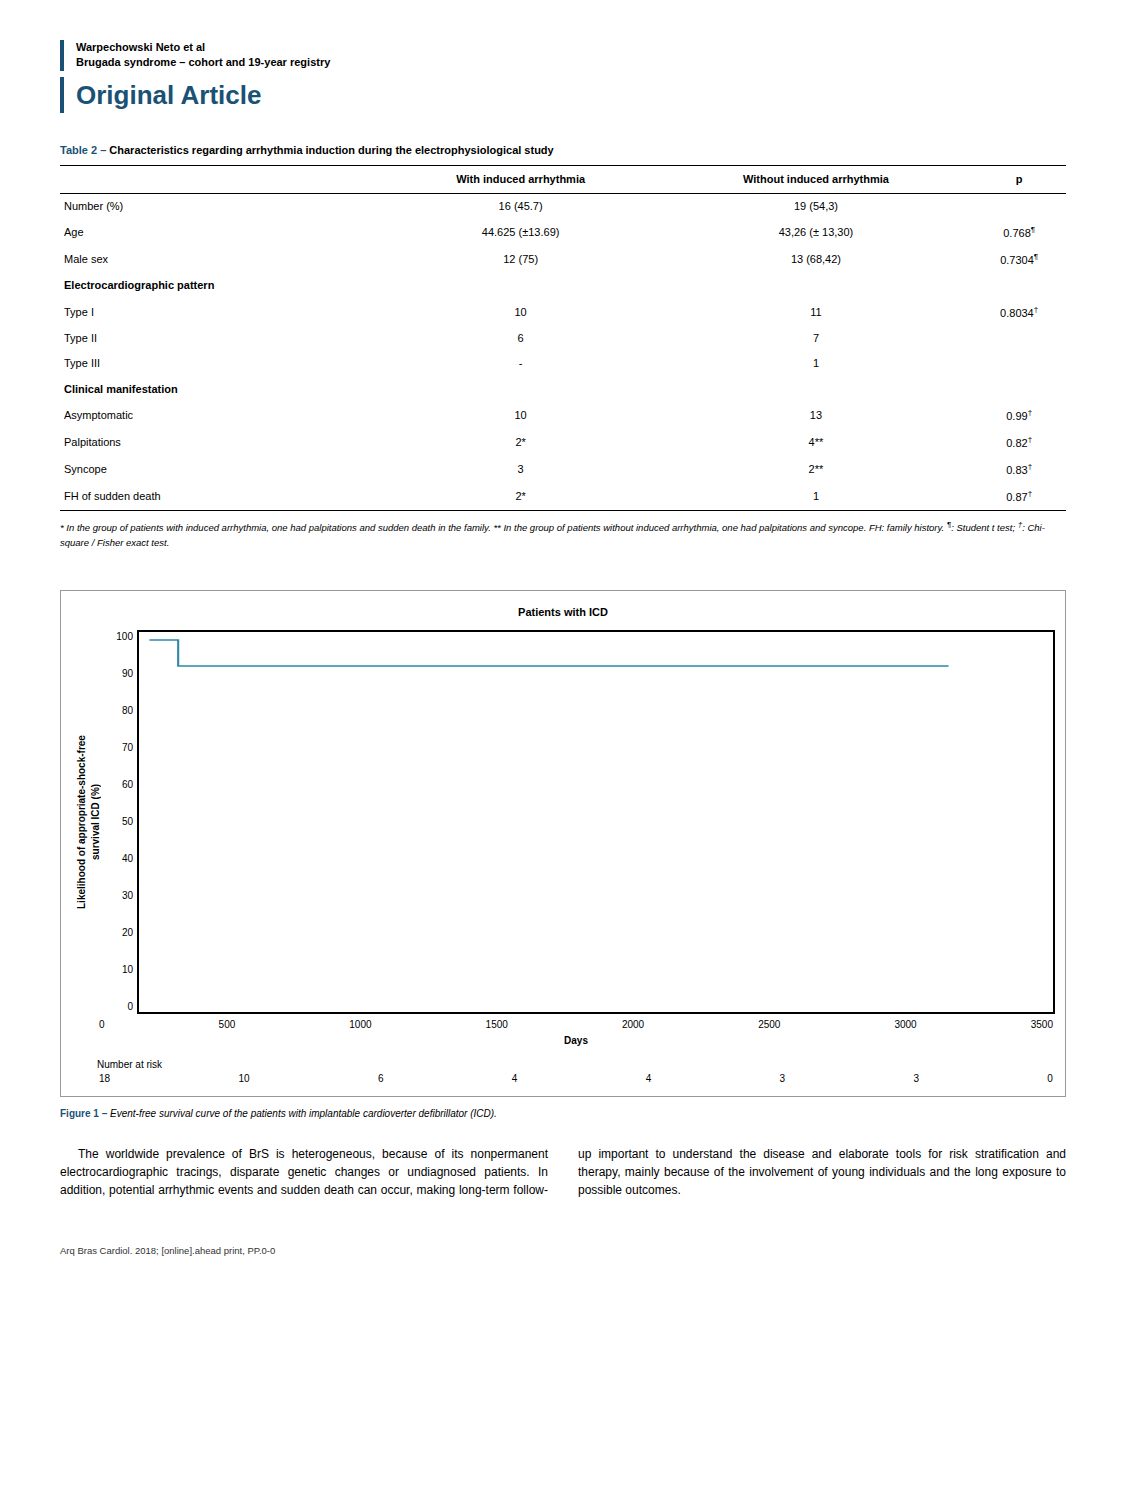Warpechowski Neto et al
Brugada syndrome – cohort and 19-year registry
Original Article
Table 2 – Characteristics regarding arrhythmia induction during the electrophysiological study
| | With induced arrhythmia | Without induced arrhythmia | p |
| --- | --- | --- | --- |
| Number (%) | 16 (45.7) | 19 (54,3) | |
| Age | 44.625 (±13.69) | 43,26 (± 13,30) | 0.768 ¶ |
| Male sex | 12 (75) | 13 (68,42) | 0.7304 ¶ |
| Electrocardiographic pattern | | | |
| Type I | 10 | 11 | 0.8034 † |
| Type II | 6 | 7 | |
| Type III | - | 1 | |
| Clinical manifestation | | | |
| Asymptomatic | 10 | 13 | 0.99 † |
| Palpitations | 2* | 4** | 0.82 † |
| Syncope | 3 | 2** | 0.83 † |
| FH of sudden death | 2* | 1 | 0.87 † |
* In the group of patients with induced arrhythmia, one had palpitations and sudden death in the family. ** In the group of patients without induced arrhythmia, one had palpitations and syncope. FH: family history. ¶: Student t test; †: Chi-square / Fisher exact test.
Patients with ICD
Likelihood of appropriate-shock-free
survival ICD (%)
100 90 80 70 60 50 40 30 20 10 0
0 500 1000 1500 2000 2500 3000 3500
Days
Number at risk
18 10 6 4 4 3 3 0
Figure 1 – Event-free survival curve of the patients with implantable cardioverter defibrillator (ICD).
The worldwide prevalence of BrS is heterogeneous, because of its nonpermanent electrocardiographic tracings, disparate genetic changes or undiagnosed patients. In addition, potential arrhythmic events and sudden death can occur, making long-term follow-up important to understand the disease and elaborate tools for risk stratification and therapy, mainly because of the involvement of young individuals and the long exposure to possible outcomes.
Arq Bras Cardiol. 2018; [online].ahead print, PP.0-0